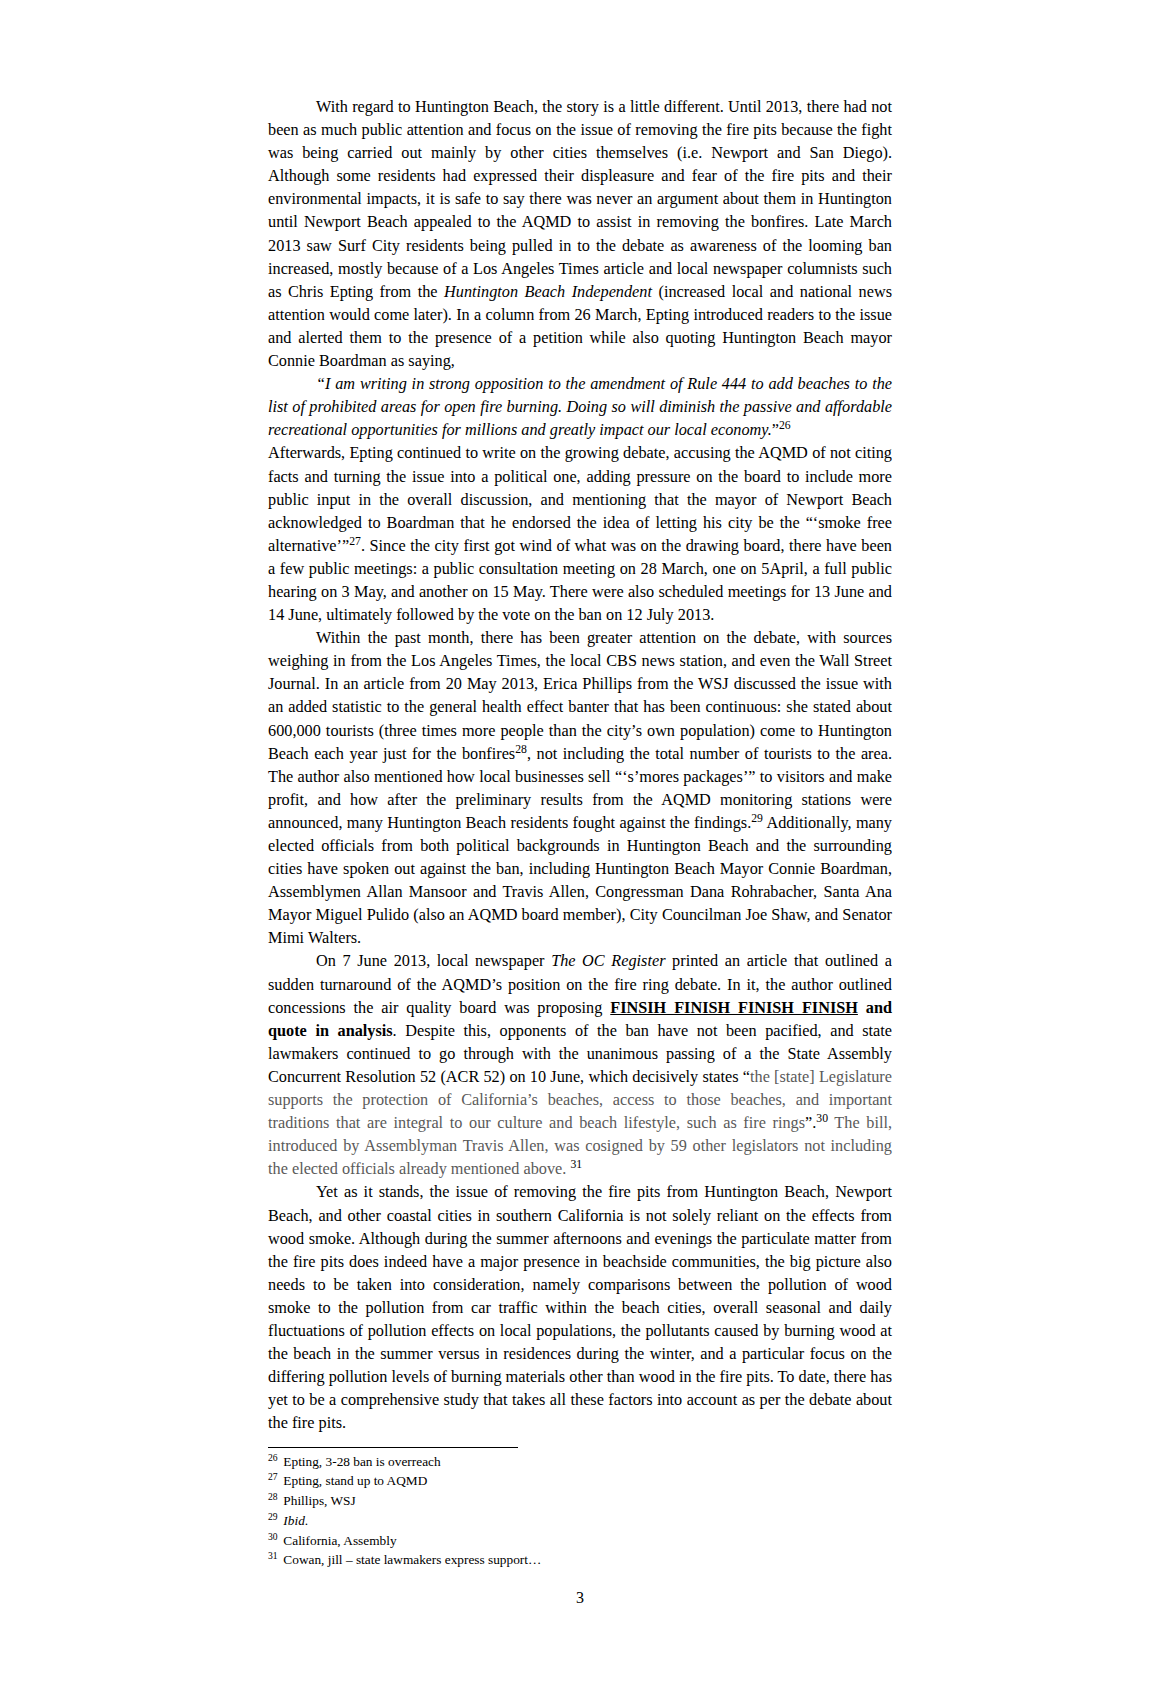With regard to Huntington Beach, the story is a little different. Until 2013, there had not been as much public attention and focus on the issue of removing the fire pits because the fight was being carried out mainly by other cities themselves (i.e. Newport and San Diego). Although some residents had expressed their displeasure and fear of the fire pits and their environmental impacts, it is safe to say there was never an argument about them in Huntington until Newport Beach appealed to the AQMD to assist in removing the bonfires. Late March 2013 saw Surf City residents being pulled in to the debate as awareness of the looming ban increased, mostly because of a Los Angeles Times article and local newspaper columnists such as Chris Epting from the Huntington Beach Independent (increased local and national news attention would come later). In a column from 26 March, Epting introduced readers to the issue and alerted them to the presence of a petition while also quoting Huntington Beach mayor Connie Boardman as saying,
“I am writing in strong opposition to the amendment of Rule 444 to add beaches to the list of prohibited areas for open fire burning. Doing so will diminish the passive and affordable recreational opportunities for millions and greatly impact our local economy.”26
Afterwards, Epting continued to write on the growing debate, accusing the AQMD of not citing facts and turning the issue into a political one, adding pressure on the board to include more public input in the overall discussion, and mentioning that the mayor of Newport Beach acknowledged to Boardman that he endorsed the idea of letting his city be the “‘smoke free alternative’”27. Since the city first got wind of what was on the drawing board, there have been a few public meetings: a public consultation meeting on 28 March, one on 5April, a full public hearing on 3 May, and another on 15 May. There were also scheduled meetings for 13 June and 14 June, ultimately followed by the vote on the ban on 12 July 2013.
Within the past month, there has been greater attention on the debate, with sources weighing in from the Los Angeles Times, the local CBS news station, and even the Wall Street Journal. In an article from 20 May 2013, Erica Phillips from the WSJ discussed the issue with an added statistic to the general health effect banter that has been continuous: she stated about 600,000 tourists (three times more people than the city’s own population) come to Huntington Beach each year just for the bonfires28, not including the total number of tourists to the area. The author also mentioned how local businesses sell “‘s’mores packages’” to visitors and make profit, and how after the preliminary results from the AQMD monitoring stations were announced, many Huntington Beach residents fought against the findings.29 Additionally, many elected officials from both political backgrounds in Huntington Beach and the surrounding cities have spoken out against the ban, including Huntington Beach Mayor Connie Boardman, Assemblymen Allan Mansoor and Travis Allen, Congressman Dana Rohrabacher, Santa Ana Mayor Miguel Pulido (also an AQMD board member), City Councilman Joe Shaw, and Senator Mimi Walters.
On 7 June 2013, local newspaper The OC Register printed an article that outlined a sudden turnaround of the AQMD’s position on the fire ring debate. In it, the author outlined concessions the air quality board was proposing FINSIH FINISH FINISH FINISH and quote in analysis. Despite this, opponents of the ban have not been pacified, and state lawmakers continued to go through with the unanimous passing of a the State Assembly Concurrent Resolution 52 (ACR 52) on 10 June, which decisively states “the [state] Legislature supports the protection of California’s beaches, access to those beaches, and important traditions that are integral to our culture and beach lifestyle, such as fire rings”.30 The bill, introduced by Assemblyman Travis Allen, was cosigned by 59 other legislators not including the elected officials already mentioned above. 31
Yet as it stands, the issue of removing the fire pits from Huntington Beach, Newport Beach, and other coastal cities in southern California is not solely reliant on the effects from wood smoke. Although during the summer afternoons and evenings the particulate matter from the fire pits does indeed have a major presence in beachside communities, the big picture also needs to be taken into consideration, namely comparisons between the pollution of wood smoke to the pollution from car traffic within the beach cities, overall seasonal and daily fluctuations of pollution effects on local populations, the pollutants caused by burning wood at the beach in the summer versus in residences during the winter, and a particular focus on the differing pollution levels of burning materials other than wood in the fire pits. To date, there has yet to be a comprehensive study that takes all these factors into account as per the debate about the fire pits.
Epting, 3-28 ban is overreach
Epting, stand up to AQMD
Phillips, WSJ
Ibid.
California, Assembly
Cowan, jill – state lawmakers express support…
3